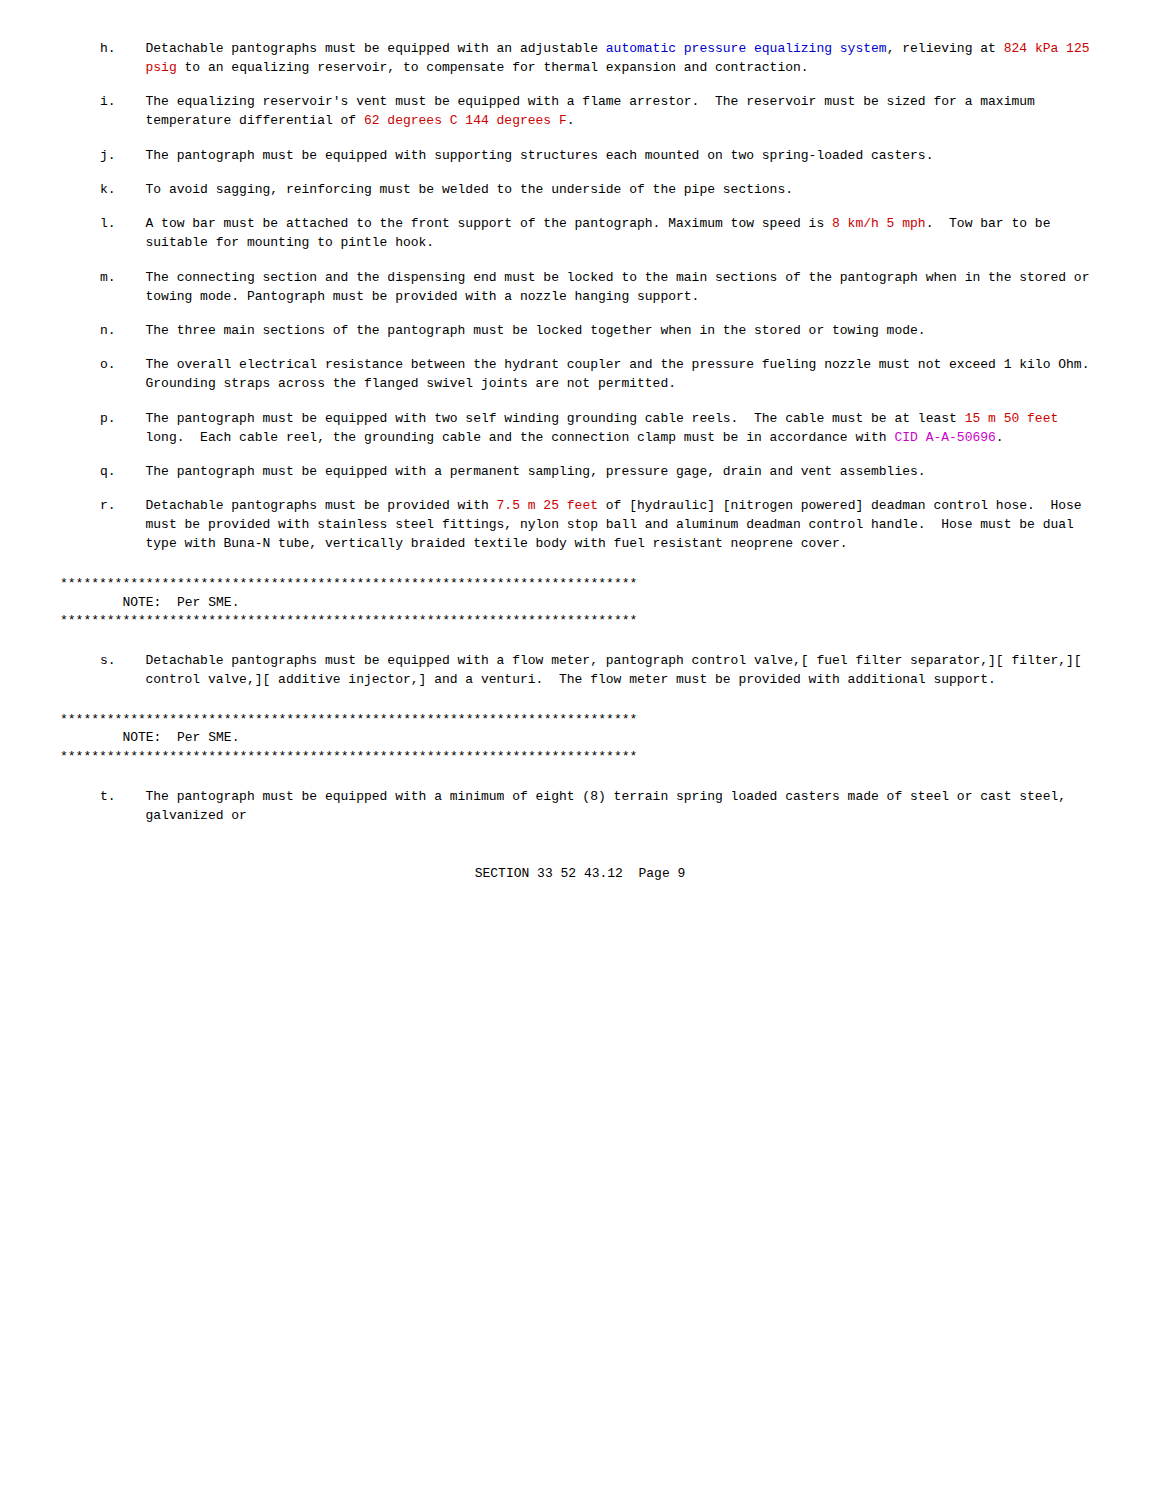h.
Detachable pantographs must be equipped with an adjustable automatic pressure equalizing system, relieving at 824 kPa 125 psig to an equalizing reservoir, to compensate for thermal expansion and contraction.
i.
The equalizing reservoir's vent must be equipped with a flame arrestor. The reservoir must be sized for a maximum temperature differential of 62 degrees C 144 degrees F.
j.
The pantograph must be equipped with supporting structures each mounted on two spring-loaded casters.
k.
To avoid sagging, reinforcing must be welded to the underside of the pipe sections.
l.
A tow bar must be attached to the front support of the pantograph. Maximum tow speed is 8 km/h 5 mph. Tow bar to be suitable for mounting to pintle hook.
m.
The connecting section and the dispensing end must be locked to the main sections of the pantograph when in the stored or towing mode. Pantograph must be provided with a nozzle hanging support.
n.
The three main sections of the pantograph must be locked together when in the stored or towing mode.
o.
The overall electrical resistance between the hydrant coupler and the pressure fueling nozzle must not exceed 1 kilo Ohm. Grounding straps across the flanged swivel joints are not permitted.
p.
The pantograph must be equipped with two self winding grounding cable reels. The cable must be at least 15 m 50 feet long. Each cable reel, the grounding cable and the connection clamp must be in accordance with CID A-A-50696.
q.
The pantograph must be equipped with a permanent sampling, pressure gage, drain and vent assemblies.
r.
Detachable pantographs must be provided with 7.5 m 25 feet of [hydraulic] [nitrogen powered] deadman control hose. Hose must be provided with stainless steel fittings, nylon stop ball and aluminum deadman control handle. Hose must be dual type with Buna-N tube, vertically braided textile body with fuel resistant neoprene cover.
************************************************************************** NOTE: Per SME. **************************************************************************
s.
Detachable pantographs must be equipped with a flow meter, pantograph control valve,[ fuel filter separator,][ filter,][ control valve,][ additive injector,] and a venturi. The flow meter must be provided with additional support.
************************************************************************** NOTE: Per SME. **************************************************************************
t.
The pantograph must be equipped with a minimum of eight (8) terrain spring loaded casters made of steel or cast steel, galvanized or
SECTION 33 52 43.12 Page 9